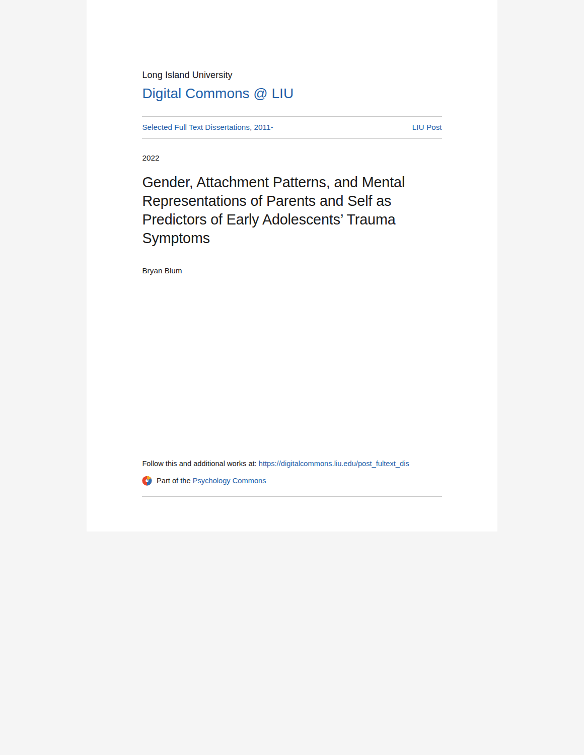Long Island University
Digital Commons @ LIU
Selected Full Text Dissertations, 2011- LIU Post
2022
Gender, Attachment Patterns, and Mental Representations of Parents and Self as Predictors of Early Adolescents’ Trauma Symptoms
Bryan Blum
Follow this and additional works at: https://digitalcommons.liu.edu/post_fultext_dis
Part of the Psychology Commons